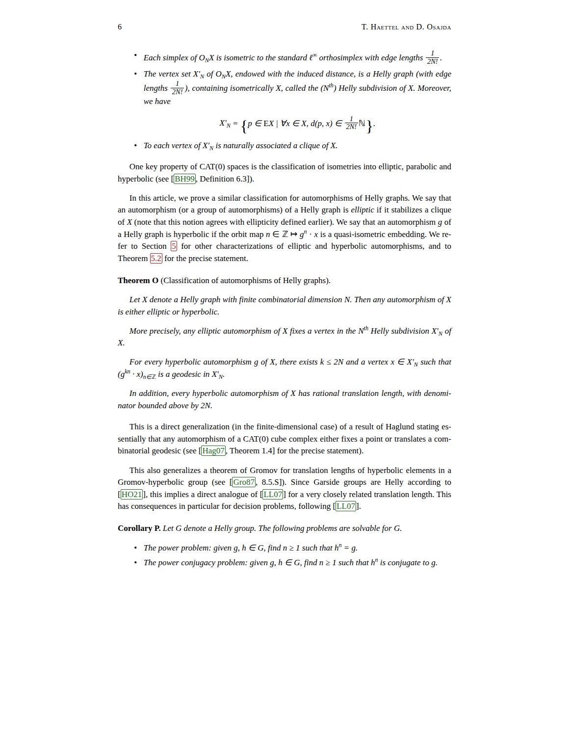6 T. Haettel and D. Osajda
Each simplex of ONX is isometric to the standard ℓ∞ orthosimplex with edge lengths 12N!.
The vertex set X′N of ONX, endowed with the induced distance, is a Helly graph (with edge lengths 12N!), containing isometrically X, called the (Nth) Helly subdivision of X. Moreover, we have
X′N = {p ∈ EX | ∀x ∈ X, d(p, x) ∈ 12N!ℕ}.
To each vertex of X′N is naturally associated a clique of X.
One key property of CAT(0) spaces is the classification of isometries into elliptic, parabolic and hyperbolic (see [BH99, Definition 6.3]).
In this article, we prove a similar classification for automorphisms of Helly graphs. We say that an automorphism (or a group of automorphisms) of a Helly graph is elliptic if it stabilizes a clique of X (note that this notion agrees with ellipticity defined earlier). We say that an automorphism g of a Helly graph is hyperbolic if the orbit map n ∈ ℤ ↦ gn · x is a quasi-isometric embedding. We refer to Section 5 for other characterizations of elliptic and hyperbolic automorphisms, and to Theorem 5.2 for the precise statement.
Theorem O (Classification of automorphisms of Helly graphs).
Let X denote a Helly graph with finite combinatorial dimension N. Then any automorphism of X is either elliptic or hyperbolic.
More precisely, any elliptic automorphism of X fixes a vertex in the Nth Helly subdivision X′N of X.
For every hyperbolic automorphism g of X, there exists k ≤ 2N and a vertex x ∈ X′N such that (gkn · x)n∈ℤ is a geodesic in X′N.
In addition, every hyperbolic automorphism of X has rational translation length, with denominator bounded above by 2N.
This is a direct generalization (in the finite-dimensional case) of a result of Haglund stating essentially that any automorphism of a CAT(0) cube complex either fixes a point or translates a combinatorial geodesic (see [Hag07, Theorem 1.4] for the precise statement).
This also generalizes a theorem of Gromov for translation lengths of hyperbolic elements in a Gromov-hyperbolic group (see [Gro87, 8.5.S]). Since Garside groups are Helly according to [HO21], this implies a direct analogue of [LL07] for a very closely related translation length. This has consequences in particular for decision problems, following [LL07].
Corollary P. Let G denote a Helly group. The following problems are solvable for G.
The power problem: given g, h ∈ G, find n ≥ 1 such that hn = g.
The power conjugacy problem: given g, h ∈ G, find n ≥ 1 such that hn is conjugate to g.